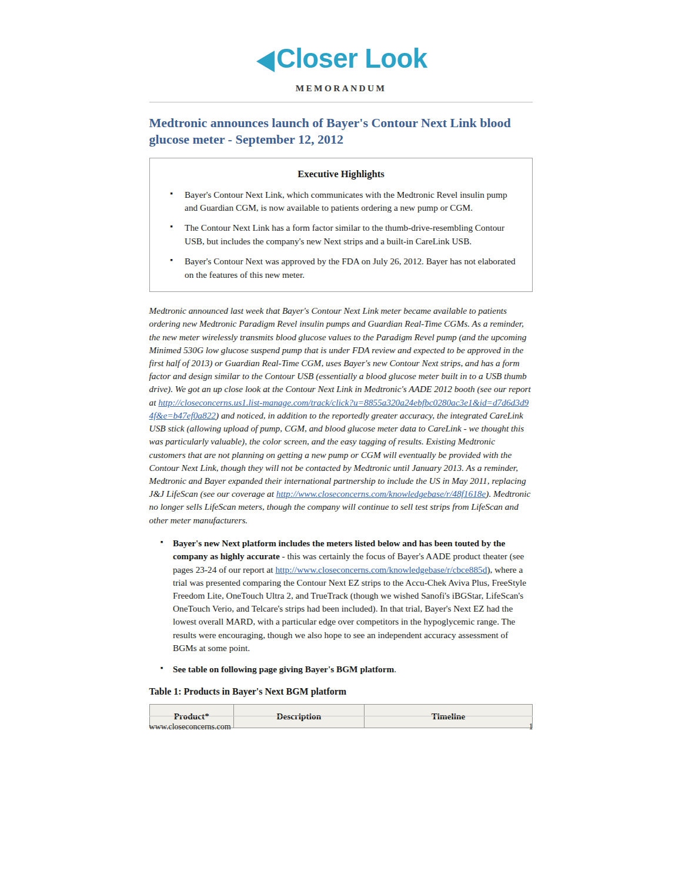◀Closer Look
MEMORANDUM
Medtronic announces launch of Bayer's Contour Next Link blood glucose meter - September 12, 2012
Executive Highlights
Bayer's Contour Next Link, which communicates with the Medtronic Revel insulin pump and Guardian CGM, is now available to patients ordering a new pump or CGM.
The Contour Next Link has a form factor similar to the thumb-drive-resembling Contour USB, but includes the company's new Next strips and a built-in CareLink USB.
Bayer's Contour Next was approved by the FDA on July 26, 2012. Bayer has not elaborated on the features of this new meter.
Medtronic announced last week that Bayer's Contour Next Link meter became available to patients ordering new Medtronic Paradigm Revel insulin pumps and Guardian Real-Time CGMs. As a reminder, the new meter wirelessly transmits blood glucose values to the Paradigm Revel pump (and the upcoming Minimed 530G low glucose suspend pump that is under FDA review and expected to be approved in the first half of 2013) or Guardian Real-Time CGM, uses Bayer's new Contour Next strips, and has a form factor and design similar to the Contour USB (essentially a blood glucose meter built in to a USB thumb drive). We got an up close look at the Contour Next Link in Medtronic's AADE 2012 booth (see our report at http://closeconcerns.us1.list-manage.com/track/click?u=8855a320a24ebfbc0280ac3e1&id=d7d6d3d94f&e=b47ef0a822) and noticed, in addition to the reportedly greater accuracy, the integrated CareLink USB stick (allowing upload of pump, CGM, and blood glucose meter data to CareLink - we thought this was particularly valuable), the color screen, and the easy tagging of results. Existing Medtronic customers that are not planning on getting a new pump or CGM will eventually be provided with the Contour Next Link, though they will not be contacted by Medtronic until January 2013. As a reminder, Medtronic and Bayer expanded their international partnership to include the US in May 2011, replacing J&J LifeScan (see our coverage at http://www.closeconcerns.com/knowledgebase/r/48f1618e). Medtronic no longer sells LifeScan meters, though the company will continue to sell test strips from LifeScan and other meter manufacturers.
Bayer's new Next platform includes the meters listed below and has been touted by the company as highly accurate - this was certainly the focus of Bayer's AADE product theater (see pages 23-24 of our report at http://www.closeconcerns.com/knowledgebase/r/cbce885d), where a trial was presented comparing the Contour Next EZ strips to the Accu-Chek Aviva Plus, FreeStyle Freedom Lite, OneTouch Ultra 2, and TrueTrack (though we wished Sanofi's iBGStar, LifeScan's OneTouch Verio, and Telcare's strips had been included). In that trial, Bayer's Next EZ had the lowest overall MARD, with a particular edge over competitors in the hypoglycemic range. The results were encouraging, though we also hope to see an independent accuracy assessment of BGMs at some point.
See table on following page giving Bayer's BGM platform.
Table 1: Products in Bayer's Next BGM platform
| Product* | Description | Timeline |
| --- | --- | --- |
www.closeconcerns.com 1